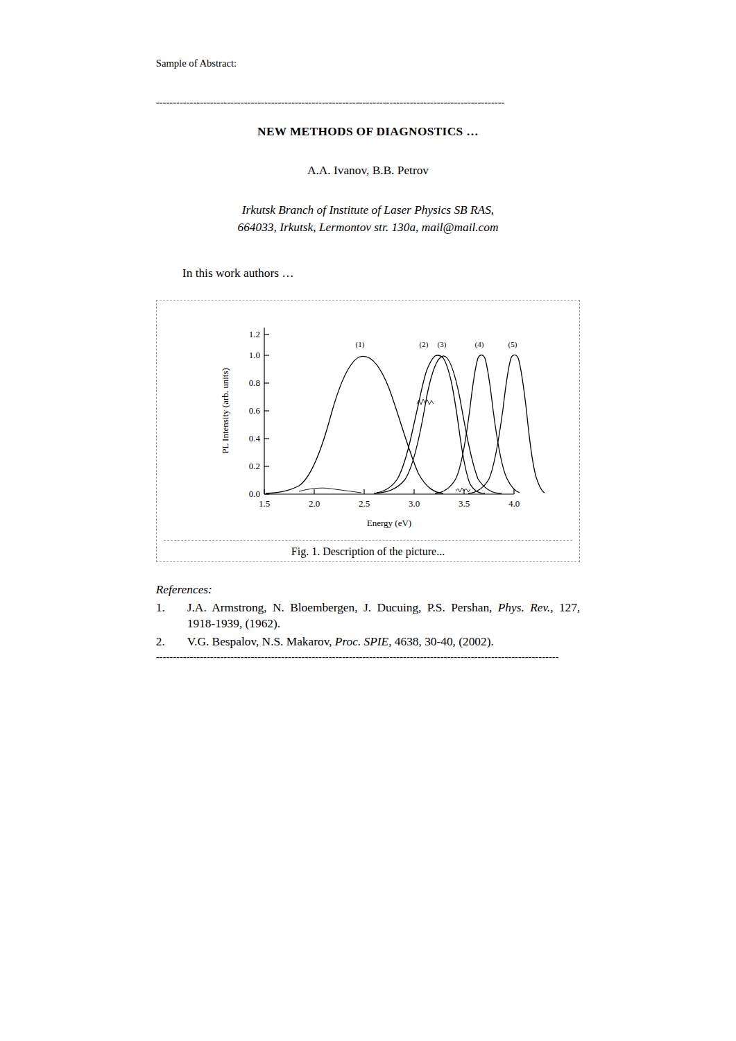Sample of Abstract:
-------------------------------------------------------------------------------------------------------
New methods of diagnostics …
A.A. Ivanov, B.B. Petrov
Irkutsk Branch of Institute of Laser Physics SB RAS,
664033, Irkutsk, Lermontov str. 130a, mail@mail.com
In this work authors …
0.0 0.2 0.4 0.6 0.8 1.0 1.2 1.5 2.0 2.5 3.0 3.5 4.0 Energy (eV) PL Intensity (arb. units) (1) (2) (3) (4) (5)
Fig. 1. Description of the picture...
References:
J.A. Armstrong, N. Bloembergen, J. Ducuing, P.S. Pershan, Phys. Rev., 127, 1918-1939, (1962).
V.G. Bespalov, N.S. Makarov, Proc. SPIE, 4638, 30-40, (2002).
-----------------------------------------------------------------------------------------------------------------------